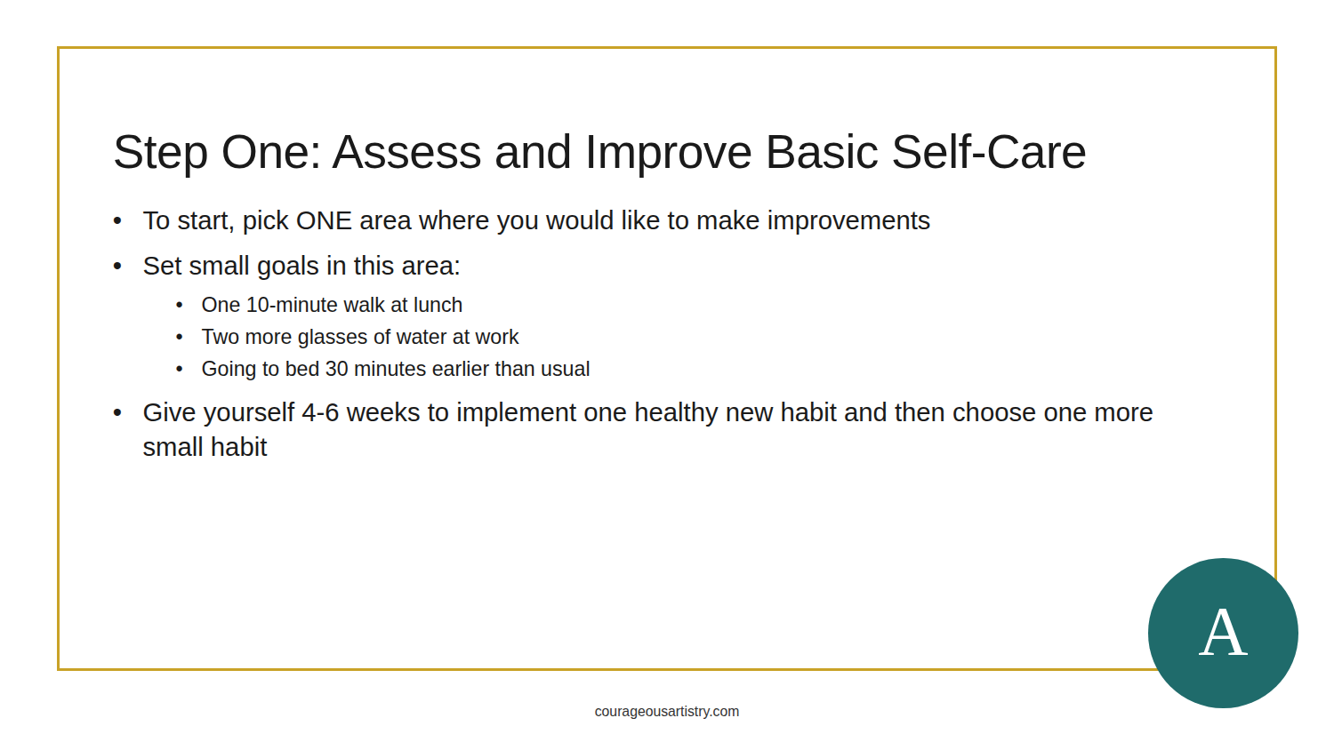Step One: Assess and Improve Basic Self-Care
To start, pick ONE area where you would like to make improvements
Set small goals in this area:
One 10-minute walk at lunch
Two more glasses of water at work
Going to bed 30 minutes earlier than usual
Give yourself 4-6 weeks to implement one healthy new habit and then choose one more small habit
A
courageousartistry.com